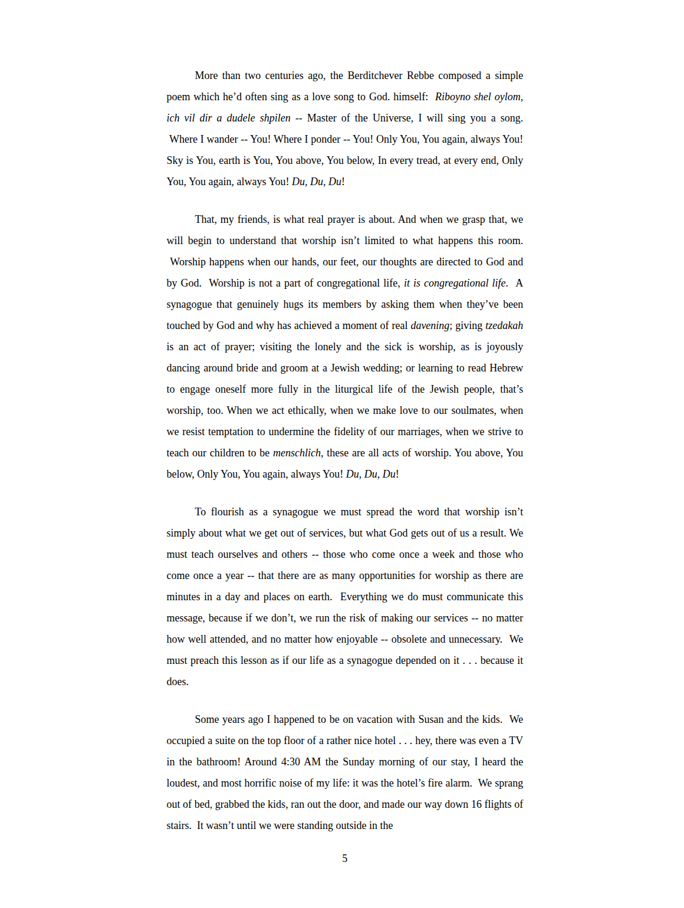More than two centuries ago, the Berditchever Rebbe composed a simple poem which he’d often sing as a love song to God. himself: Riboyno shel oylom, ich vil dir a dudele shpilen -- Master of the Universe, I will sing you a song. Where I wander -- You! Where I ponder -- You! Only You, You again, always You! Sky is You, earth is You, You above, You below, In every tread, at every end, Only You, You again, always You! Du, Du, Du!
That, my friends, is what real prayer is about. And when we grasp that, we will begin to understand that worship isn’t limited to what happens this room. Worship happens when our hands, our feet, our thoughts are directed to God and by God. Worship is not a part of congregational life, it is congregational life. A synagogue that genuinely hugs its members by asking them when they’ve been touched by God and why has achieved a moment of real davening; giving tzedakah is an act of prayer; visiting the lonely and the sick is worship, as is joyously dancing around bride and groom at a Jewish wedding; or learning to read Hebrew to engage oneself more fully in the liturgical life of the Jewish people, that’s worship, too. When we act ethically, when we make love to our soulmates, when we resist temptation to undermine the fidelity of our marriages, when we strive to teach our children to be menschlich, these are all acts of worship. You above, You below, Only You, You again, always You! Du, Du, Du!
To flourish as a synagogue we must spread the word that worship isn’t simply about what we get out of services, but what God gets out of us a result. We must teach ourselves and others -- those who come once a week and those who come once a year -- that there are as many opportunities for worship as there are minutes in a day and places on earth. Everything we do must communicate this message, because if we don’t, we run the risk of making our services -- no matter how well attended, and no matter how enjoyable -- obsolete and unnecessary. We must preach this lesson as if our life as a synagogue depended on it . . . because it does.
Some years ago I happened to be on vacation with Susan and the kids. We occupied a suite on the top floor of a rather nice hotel . . . hey, there was even a TV in the bathroom! Around 4:30 AM the Sunday morning of our stay, I heard the loudest, and most horrific noise of my life: it was the hotel’s fire alarm. We sprang out of bed, grabbed the kids, ran out the door, and made our way down 16 flights of stairs. It wasn’t until we were standing outside in the
5